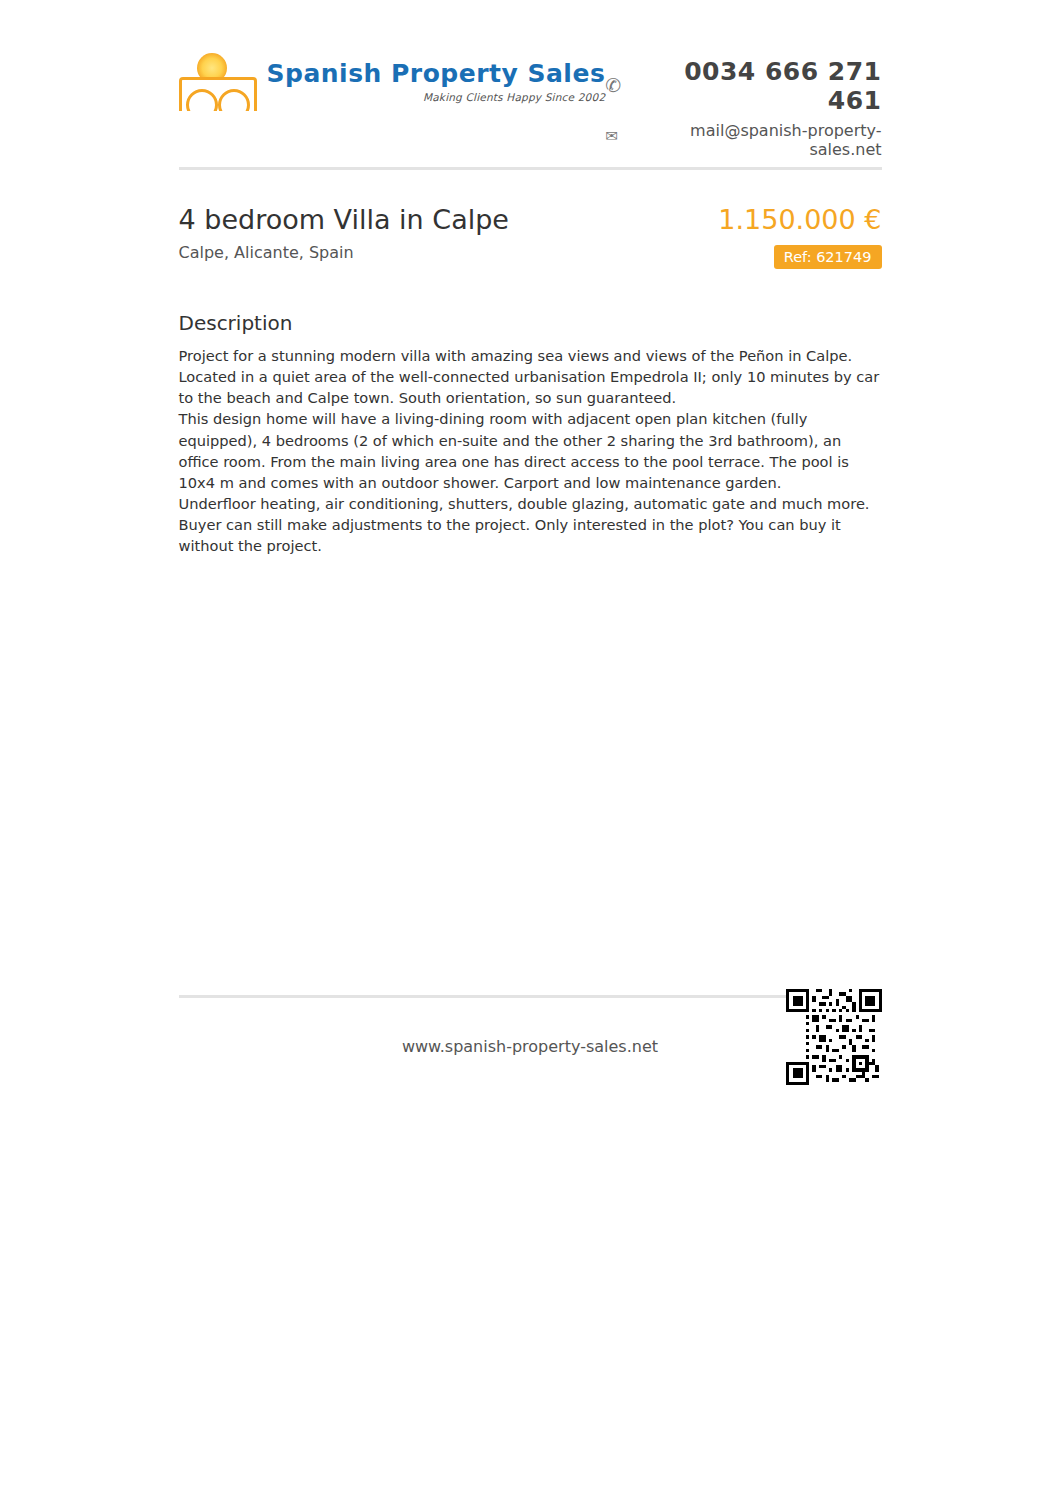Spanish Property Sales
Making Clients Happy Since 2002
✆ 0034 666 271 461
✉ mail@spanish-property-sales.net
4 bedroom Villa in Calpe
Calpe, Alicante, Spain
1.150.000 €
Ref: 621749
Description
Project for a stunning modern villa with amazing sea views and views of the Peñon in Calpe. Located in a quiet area of the well-connected urbanisation Empedrola II; only 10 minutes by car to the beach and Calpe town. South orientation, so sun guaranteed.
This design home will have a living-dining room with adjacent open plan kitchen (fully equipped), 4 bedrooms (2 of which en-suite and the other 2 sharing the 3rd bathroom), an office room. From the main living area one has direct access to the pool terrace. The pool is 10x4 m and comes with an outdoor shower. Carport and low maintenance garden.
Underfloor heating, air conditioning, shutters, double glazing, automatic gate and much more.
Buyer can still make adjustments to the project. Only interested in the plot? You can buy it without the project.
www.spanish-property-sales.net